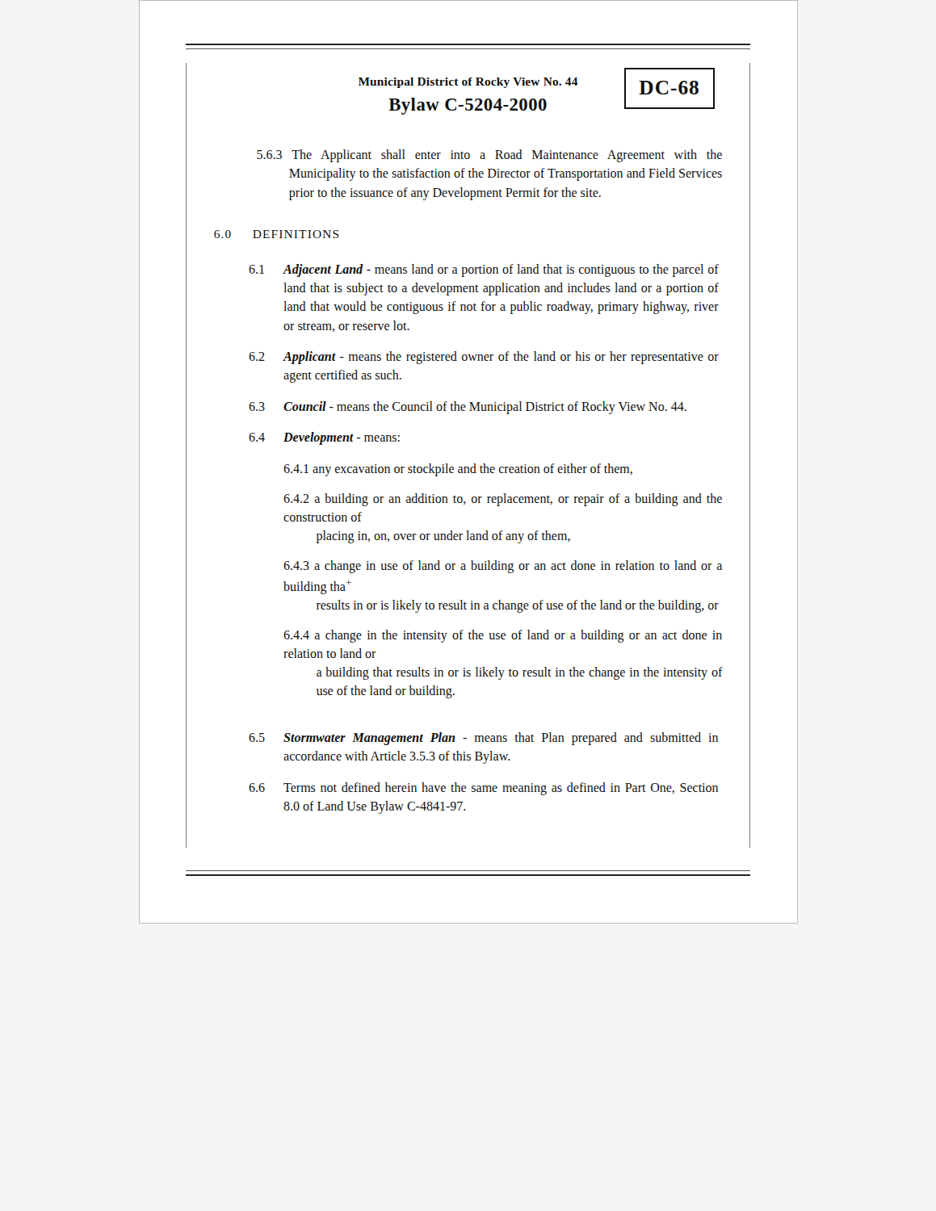Municipal District of Rocky View No. 44
Bylaw C-5204-2000
DC-68
5.6.3 The Applicant shall enter into a Road Maintenance Agreement with the Municipality to the satisfaction of the Director of Transportation and Field Services prior to the issuance of any Development Permit for the site.
6.0 DEFINITIONS
6.1
Adjacent Land - means land or a portion of land that is contiguous to the parcel of land that is subject to a development application and includes land or a portion of land that would be contiguous if not for a public roadway, primary highway, river or stream, or reserve lot.
6.2
Applicant - means the registered owner of the land or his or her representative or agent certified as such.
6.3
Council - means the Council of the Municipal District of Rocky View No. 44.
6.4
Development - means:
6.4.1 any excavation or stockpile and the creation of either of them,
6.4.2 a building or an addition to, or replacement, or repair of a building and the construction of placing in, on, over or under land of any of them,
6.4.3 a change in use of land or a building or an act done in relation to land or a building tha+ results in or is likely to result in a change of use of the land or the building, or
6.4.4 a change in the intensity of the use of land or a building or an act done in relation to land or a building that results in or is likely to result in the change in the intensity of use of the land or building.
6.5
Stormwater Management Plan - means that Plan prepared and submitted in accordance with Article 3.5.3 of this Bylaw.
6.6
Terms not defined herein have the same meaning as defined in Part One, Section 8.0 of Land Use Bylaw C-4841-97.